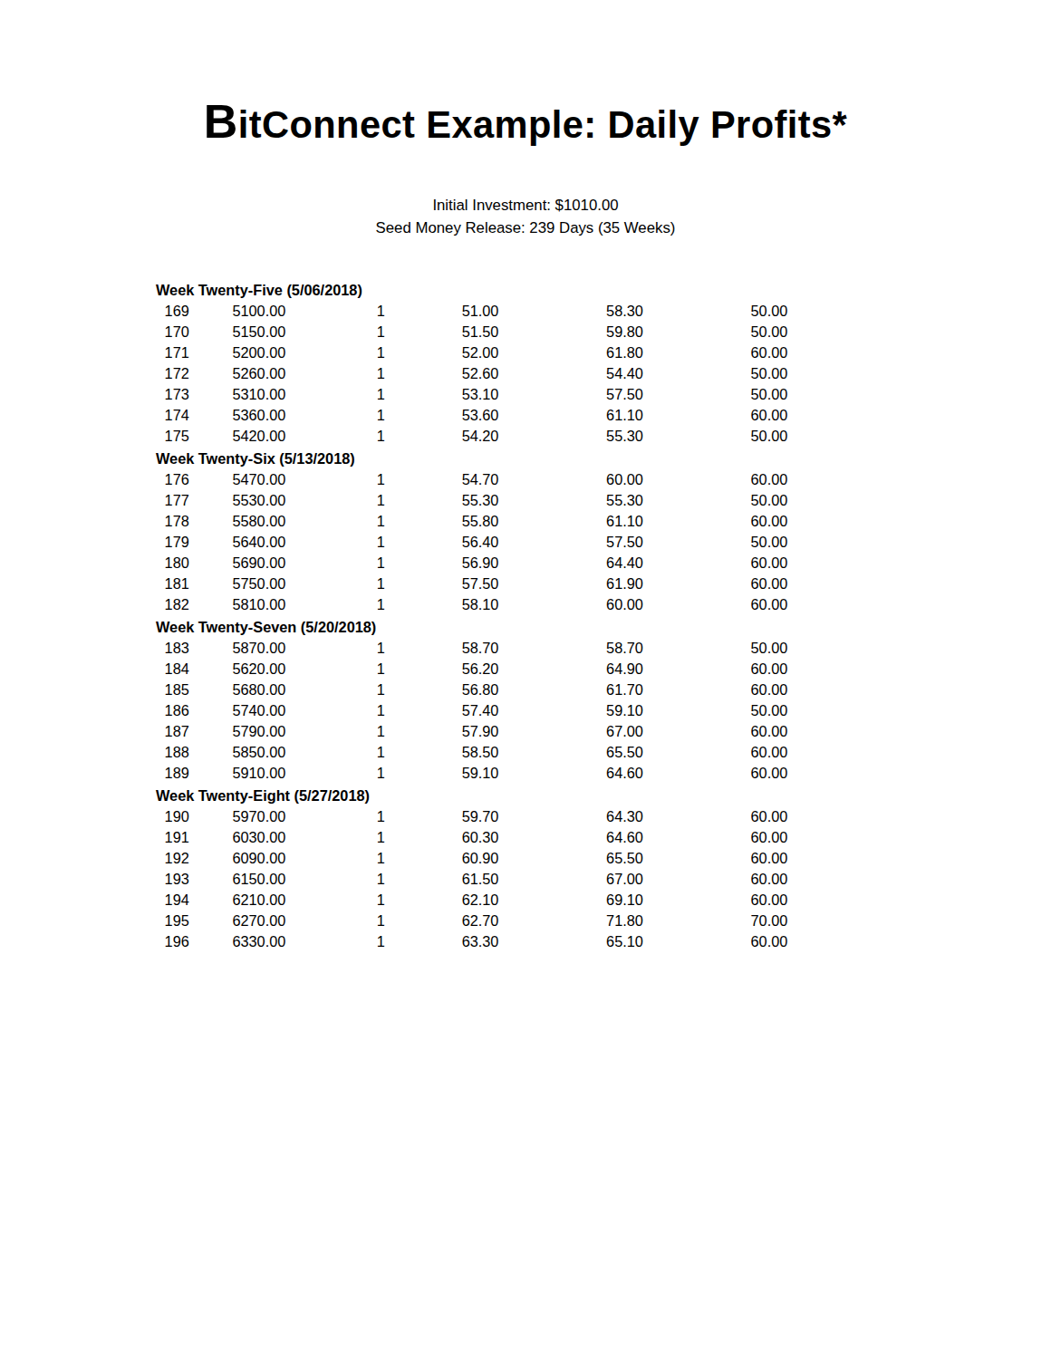BitConnect Example: Daily Profits*
Initial Investment: $1010.00
Seed Money Release: 239 Days (35 Weeks)
| Week Twenty-Five (5/06/2018) |
| 169 | 5100.00 | 1 | 51.00 | 58.30 | 50.00 |
| 170 | 5150.00 | 1 | 51.50 | 59.80 | 50.00 |
| 171 | 5200.00 | 1 | 52.00 | 61.80 | 60.00 |
| 172 | 5260.00 | 1 | 52.60 | 54.40 | 50.00 |
| 173 | 5310.00 | 1 | 53.10 | 57.50 | 50.00 |
| 174 | 5360.00 | 1 | 53.60 | 61.10 | 60.00 |
| 175 | 5420.00 | 1 | 54.20 | 55.30 | 50.00 |
| Week Twenty-Six (5/13/2018) |
| 176 | 5470.00 | 1 | 54.70 | 60.00 | 60.00 |
| 177 | 5530.00 | 1 | 55.30 | 55.30 | 50.00 |
| 178 | 5580.00 | 1 | 55.80 | 61.10 | 60.00 |
| 179 | 5640.00 | 1 | 56.40 | 57.50 | 50.00 |
| 180 | 5690.00 | 1 | 56.90 | 64.40 | 60.00 |
| 181 | 5750.00 | 1 | 57.50 | 61.90 | 60.00 |
| 182 | 5810.00 | 1 | 58.10 | 60.00 | 60.00 |
| Week Twenty-Seven (5/20/2018) |
| 183 | 5870.00 | 1 | 58.70 | 58.70 | 50.00 |
| 184 | 5620.00 | 1 | 56.20 | 64.90 | 60.00 |
| 185 | 5680.00 | 1 | 56.80 | 61.70 | 60.00 |
| 186 | 5740.00 | 1 | 57.40 | 59.10 | 50.00 |
| 187 | 5790.00 | 1 | 57.90 | 67.00 | 60.00 |
| 188 | 5850.00 | 1 | 58.50 | 65.50 | 60.00 |
| 189 | 5910.00 | 1 | 59.10 | 64.60 | 60.00 |
| Week Twenty-Eight (5/27/2018) |
| 190 | 5970.00 | 1 | 59.70 | 64.30 | 60.00 |
| 191 | 6030.00 | 1 | 60.30 | 64.60 | 60.00 |
| 192 | 6090.00 | 1 | 60.90 | 65.50 | 60.00 |
| 193 | 6150.00 | 1 | 61.50 | 67.00 | 60.00 |
| 194 | 6210.00 | 1 | 62.10 | 69.10 | 60.00 |
| 195 | 6270.00 | 1 | 62.70 | 71.80 | 70.00 |
| 196 | 6330.00 | 1 | 63.30 | 65.10 | 60.00 |